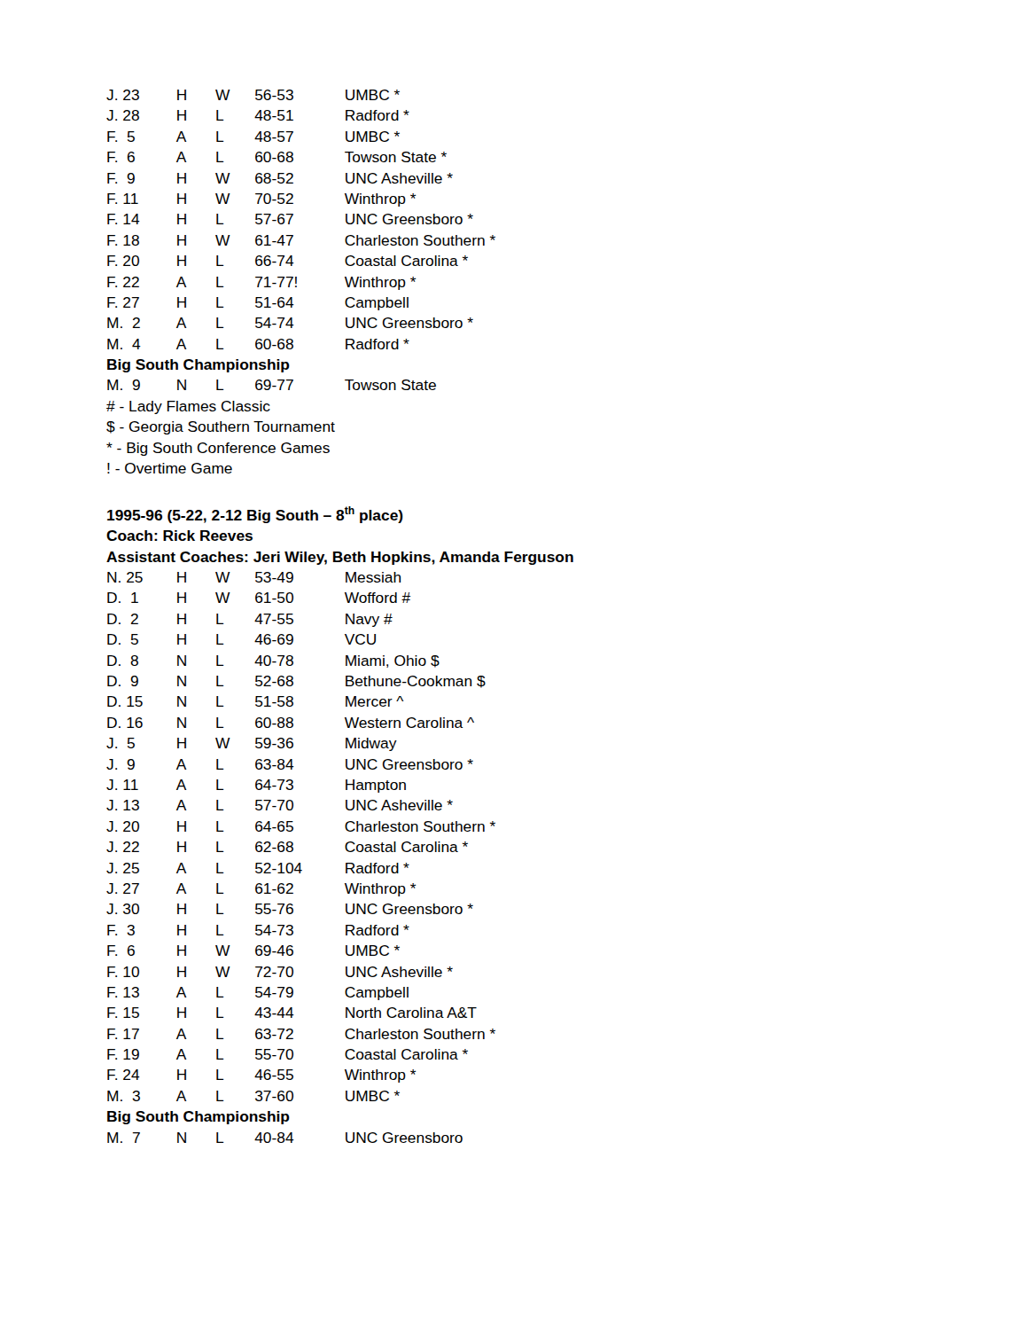| J. 23 | H | W | 56-53 | UMBC * |
| J. 28 | H | L | 48-51 | Radford * |
| F. 5 | A | L | 48-57 | UMBC * |
| F. 6 | A | L | 60-68 | Towson State * |
| F. 9 | H | W | 68-52 | UNC Asheville * |
| F. 11 | H | W | 70-52 | Winthrop * |
| F. 14 | H | L | 57-67 | UNC Greensboro * |
| F. 18 | H | W | 61-47 | Charleston Southern * |
| F. 20 | H | L | 66-74 | Coastal Carolina * |
| F. 22 | A | L | 71-77! | Winthrop * |
| F. 27 | H | L | 51-64 | Campbell |
| M. 2 | A | L | 54-74 | UNC Greensboro * |
| M. 4 | A | L | 60-68 | Radford * |
Big South Championship
| M. 9 | N | L | 69-77 | Towson State |
# - Lady Flames Classic
$ - Georgia Southern Tournament
* - Big South Conference Games
! - Overtime Game
1995-96 (5-22, 2-12 Big South – 8th place)
Coach: Rick Reeves
Assistant Coaches: Jeri Wiley, Beth Hopkins, Amanda Ferguson
| N. 25 | H | W | 53-49 | Messiah |
| D. 1 | H | W | 61-50 | Wofford # |
| D. 2 | H | L | 47-55 | Navy # |
| D. 5 | H | L | 46-69 | VCU |
| D. 8 | N | L | 40-78 | Miami, Ohio $ |
| D. 9 | N | L | 52-68 | Bethune-Cookman $ |
| D. 15 | N | L | 51-58 | Mercer ^ |
| D. 16 | N | L | 60-88 | Western Carolina ^ |
| J. 5 | H | W | 59-36 | Midway |
| J. 9 | A | L | 63-84 | UNC Greensboro * |
| J. 11 | A | L | 64-73 | Hampton |
| J. 13 | A | L | 57-70 | UNC Asheville * |
| J. 20 | H | L | 64-65 | Charleston Southern * |
| J. 22 | H | L | 62-68 | Coastal Carolina * |
| J. 25 | A | L | 52-104 | Radford * |
| J. 27 | A | L | 61-62 | Winthrop * |
| J. 30 | H | L | 55-76 | UNC Greensboro * |
| F. 3 | H | L | 54-73 | Radford * |
| F. 6 | H | W | 69-46 | UMBC * |
| F. 10 | H | W | 72-70 | UNC Asheville * |
| F. 13 | A | L | 54-79 | Campbell |
| F. 15 | H | L | 43-44 | North Carolina A&T |
| F. 17 | A | L | 63-72 | Charleston Southern * |
| F. 19 | A | L | 55-70 | Coastal Carolina * |
| F. 24 | H | L | 46-55 | Winthrop * |
| M. 3 | A | L | 37-60 | UMBC * |
Big South Championship
| M. 7 | N | L | 40-84 | UNC Greensboro |